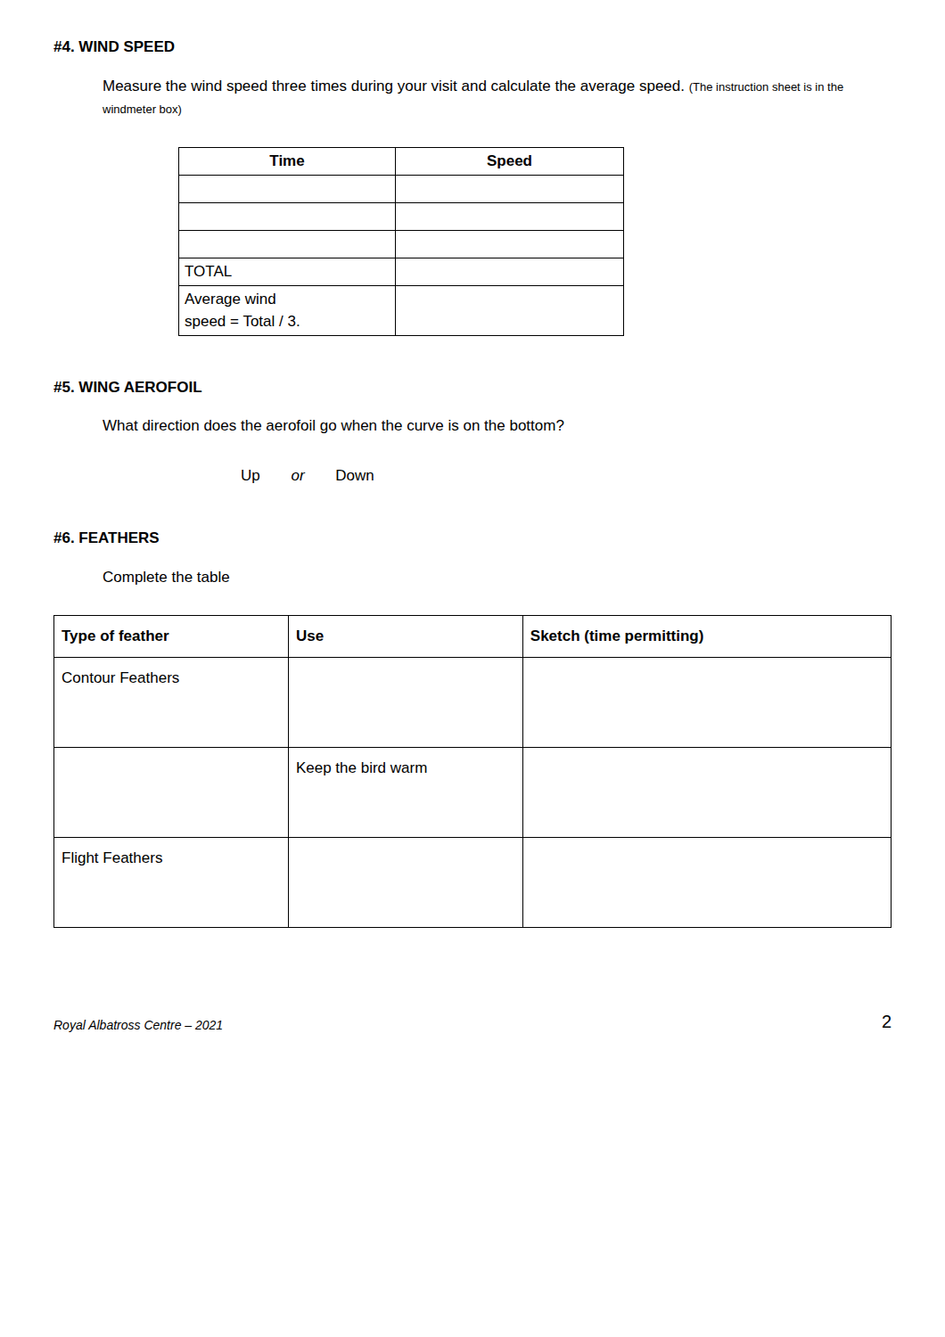#4. WIND SPEED
Measure the wind speed three times during your visit and calculate the average speed. (The instruction sheet is in the windmeter box)
| Time | Speed |
| --- | --- |
| TOTAL | |
| Average wind speed = Total / 3. | |
#5. WING AEROFOIL
What direction does the aerofoil go when the curve is on the bottom?
Up or Down
#6. FEATHERS
Complete the table
| Type of feather | Use | Sketch (time permitting) |
| --- | --- | --- |
| Contour Feathers | | |
| | Keep the bird warm | |
| Flight Feathers | | |
Royal Albatross Centre – 2021
2